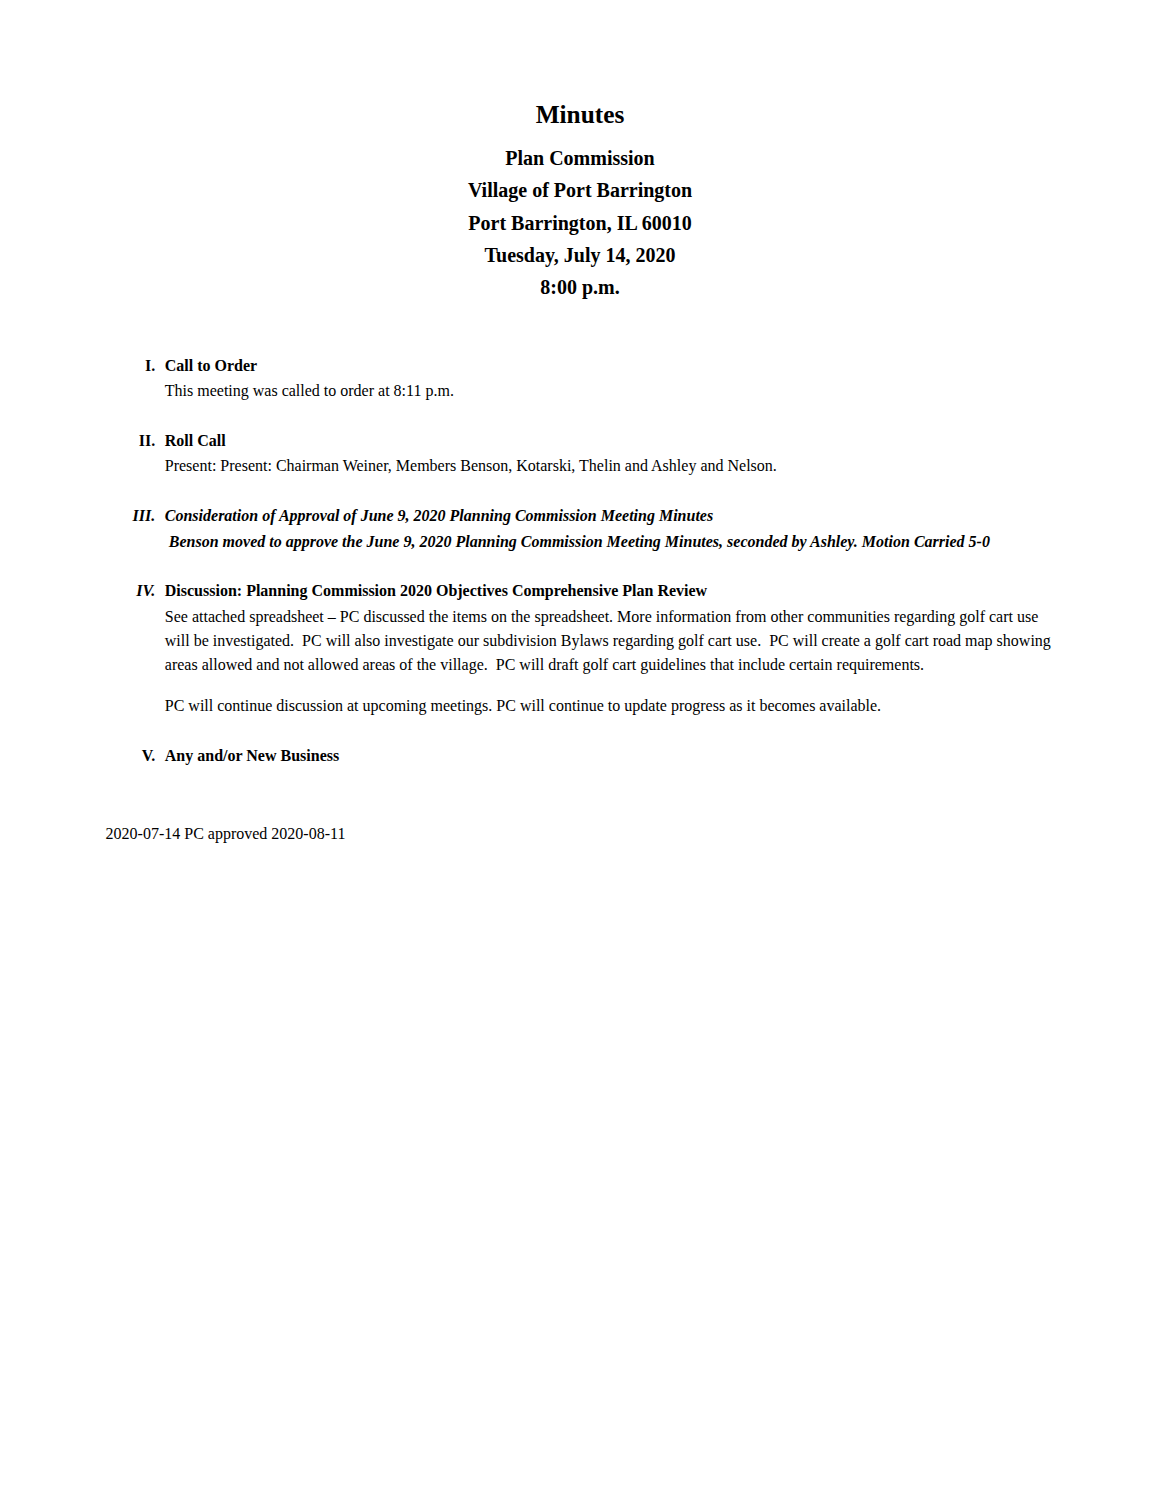Minutes
Plan Commission
Village of Port Barrington
Port Barrington, IL 60010
Tuesday, July 14, 2020
8:00 p.m.
I.
Call to Order
This meeting was called to order at 8:11 p.m.
II.
Roll Call
Present: Present: Chairman Weiner, Members Benson, Kotarski, Thelin and Ashley and Nelson.
III.
Consideration of Approval of June 9, 2020 Planning Commission Meeting Minutes
Benson moved to approve the June 9, 2020 Planning Commission Meeting Minutes, seconded by Ashley. Motion Carried 5-0
IV.
Discussion: Planning Commission 2020 Objectives Comprehensive Plan Review
See attached spreadsheet – PC discussed the items on the spreadsheet. More information from other communities regarding golf cart use will be investigated. PC will also investigate our subdivision Bylaws regarding golf cart use. PC will create a golf cart road map showing areas allowed and not allowed areas of the village. PC will draft golf cart guidelines that include certain requirements.
PC will continue discussion at upcoming meetings. PC will continue to update progress as it becomes available.
V.
Any and/or New Business
2020-07-14 PC approved 2020-08-11